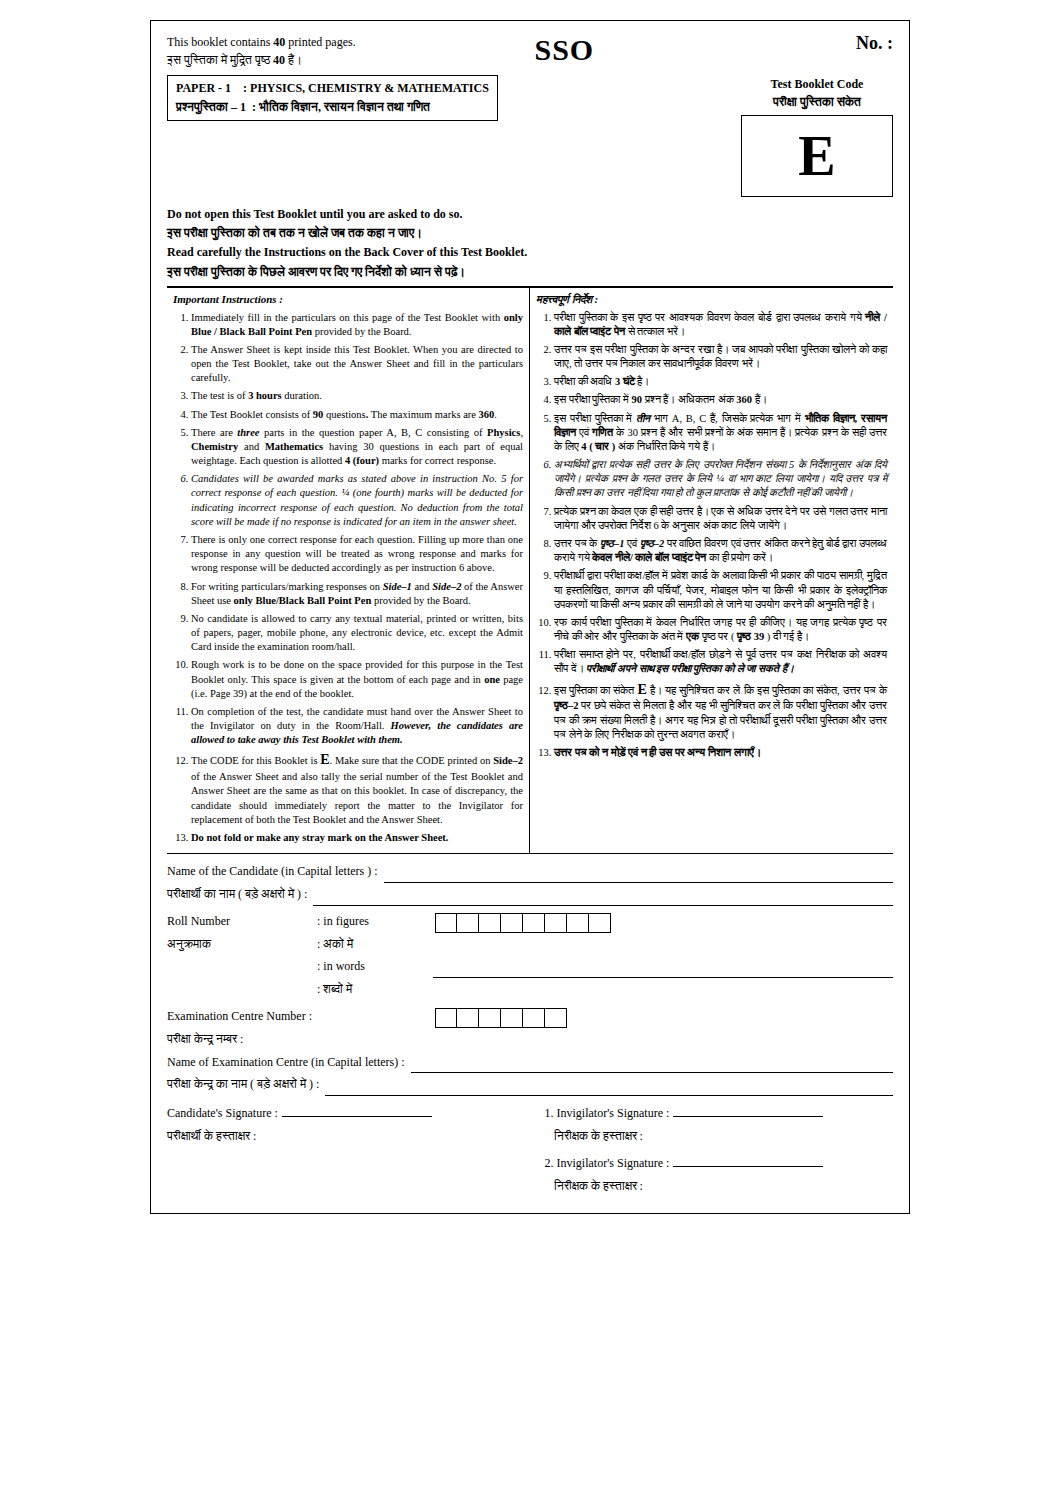This booklet contains 40 printed pages.
इस पुस्तिका में मुद्रित पृष्ठ 40 हैं।
SSO
No. :
PAPER - 1 : PHYSICS, CHEMISTRY & MATHEMATICS
प्रश्नपुस्तिका – 1 : भौतिक विज्ञान, रसायन विज्ञान तथा गणित
Test Booklet Code
परीक्षा पुस्तिका संकेत
E
Do not open this Test Booklet until you are asked to do so.
इस परीक्षा पुस्तिका को तब तक न खोलें जब तक कहा न जाए।
Read carefully the Instructions on the Back Cover of this Test Booklet.
इस परीक्षा पुस्तिका के पिछले आवरण पर दिए गए निर्देशों को ध्यान से पढ़ें।
Important Instructions :
Immediately fill in the particulars on this page of the Test Booklet with only Blue / Black Ball Point Pen provided by the Board.
The Answer Sheet is kept inside this Test Booklet. When you are directed to open the Test Booklet, take out the Answer Sheet and fill in the particulars carefully.
The test is of 3 hours duration.
The Test Booklet consists of 90 questions. The maximum marks are 360.
There are three parts in the question paper A, B, C consisting of Physics, Chemistry and Mathematics having 30 questions in each part of equal weightage. Each question is allotted 4 (four) marks for correct response.
Candidates will be awarded marks as stated above in instruction No. 5 for correct response of each question. ¼ (one fourth) marks will be deducted for indicating incorrect response of each question. No deduction from the total score will be made if no response is indicated for an item in the answer sheet.
There is only one correct response for each question. Filling up more than one response in any question will be treated as wrong response and marks for wrong response will be deducted accordingly as per instruction 6 above.
For writing particulars/marking responses on Side–1 and Side–2 of the Answer Sheet use only Blue/Black Ball Point Pen provided by the Board.
No candidate is allowed to carry any textual material, printed or written, bits of papers, pager, mobile phone, any electronic device, etc. except the Admit Card inside the examination room/hall.
Rough work is to be done on the space provided for this purpose in the Test Booklet only. This space is given at the bottom of each page and in one page (i.e. Page 39) at the end of the booklet.
On completion of the test, the candidate must hand over the Answer Sheet to the Invigilator on duty in the Room/Hall. However, the candidates are allowed to take away this Test Booklet with them.
The CODE for this Booklet is E. Make sure that the CODE printed on Side–2 of the Answer Sheet and also tally the serial number of the Test Booklet and Answer Sheet are the same as that on this booklet. In case of discrepancy, the candidate should immediately report the matter to the Invigilator for replacement of both the Test Booklet and the Answer Sheet.
Do not fold or make any stray mark on the Answer Sheet.
महत्त्वपूर्ण निर्देश :
परीक्षा पुस्तिका के इस पृष्ठ पर आवश्यक विवरण केवल बोर्ड द्वारा उपलब्ध कराये गये नीले / काले बॉल प्वाइंट पेन से तत्काल भरें।
उत्तर पत्र इस परीक्षा पुस्तिका के अन्दर रखा है। जब आपको परीक्षा पुस्तिका खोलने को कहा जाए, तो उत्तर पत्र निकाल कर सावधानीपूर्वक विवरण भरें।
परीक्षा की अवधि 3 घंटे है।
इस परीक्षा पुस्तिका में 90 प्रश्न हैं। अधिकतम अंक 360 हैं।
इस परीक्षा पुस्तिका में तीन भाग A, B, C हैं, जिसके प्रत्येक भाग में भौतिक विज्ञान, रसायन विज्ञान एवं गणित के 30 प्रश्न हैं और सभी प्रश्नों के अंक समान हैं। प्रत्येक प्रश्न के सही उत्तर के लिए 4 ( चार ) अंक निर्धारित किये गये हैं।
अभ्यर्थियों द्वारा प्रत्येक सही उत्तर के लिए उपरोक्त निर्देशन संख्या 5 के निर्देशानुसार अंक दिये जायेंगे। प्रत्येक प्रश्न के गलत उत्तर के लिये ¼ वां भाग काट लिया जायेगा। यदि उत्तर पत्र में किसी प्रश्न का उत्तर नहीं दिया गया हो तो कुल प्राप्तांक से कोई कटौती नहीं की जायेगी।
प्रत्येक प्रश्न का केवल एक ही सही उत्तर है। एक से अधिक उत्तर देने पर उसे गलत उत्तर माना जायेगा और उपरोक्त निर्देश 6 के अनुसार अंक काट लिये जायेंगे।
उत्तर पत्र के पृष्ठ–1 एवं पृष्ठ–2 पर वांछित विवरण एवं उत्तर अंकित करने हेतु बोर्ड द्वारा उपलब्ध कराये गये केवल नीले/ काले बॉल प्वाइंट पेन का ही प्रयोग करें।
परीक्षार्थी द्वारा परीक्षा कक्ष/हॉल में प्रवेश कार्ड के अलावा किसी भी प्रकार की पाठ्य सामग्री, मुद्रित या हस्तलिखित, कागज की पर्चियाँ, पेजर, मोबाइल फोन या किसी भी प्रकार के इलेक्ट्रॉनिक उपकरणों या किसी अन्य प्रकार की सामग्री को ले जाने या उपयोग करने की अनुमति नहीं है।
रफ कार्य परीक्षा पुस्तिका में केवल निर्धारित जगह पर ही कीजिए। यह जगह प्रत्येक पृष्ठ पर नीचे की ओर और पुस्तिका के अंत में एक पृष्ठ पर ( पृष्ठ 39 ) दी गई है।
परीक्षा समाप्त होने पर, परीक्षार्थी कक्ष/हॉल छोड़ने से पूर्व उत्तर पत्र कक्ष निरीक्षक को अवश्य सौंप दें। परीक्षार्थी अपने साथ इस परीक्षा पुस्तिका को ले जा सकते हैं।
इस पुस्तिका का संकेत E है। यह सुनिश्चित कर लें कि इस पुस्तिका का संकेत, उत्तर पत्र के पृष्ठ–2 पर छपे संकेत से मिलता है और यह भी सुनिश्चित कर लें कि परीक्षा पुस्तिका और उत्तर पत्र की क्रम संख्या मिलती है। अगर यह भिन्न हो तो परीक्षार्थी दूसरी परीक्षा पुस्तिका और उत्तर पत्र लेने के लिए निरीक्षक को तुरन्त अवगत कराएँ।
उत्तर पत्र को न मोड़ें एवं न ही उस पर अन्य निशान लगाएँ।
Name of the Candidate (in Capital letters ) :
परीक्षार्थी का नाम ( बड़े अक्षरों में ) :
Roll Number : in figures
अनुक्रमांक : अंकों में
: in words
: शब्दों में
Examination Centre Number :
परीक्षा केन्द्र नम्बर :
Name of Examination Centre (in Capital letters) :
परीक्षा केन्द्र का नाम ( बड़े अक्षरों में ) :
Candidate's Signature :
परीक्षार्थी के हस्ताक्षर :
1. Invigilator's Signature :
निरीक्षक के हस्ताक्षर :
2. Invigilator's Signature :
निरीक्षक के हस्ताक्षर :